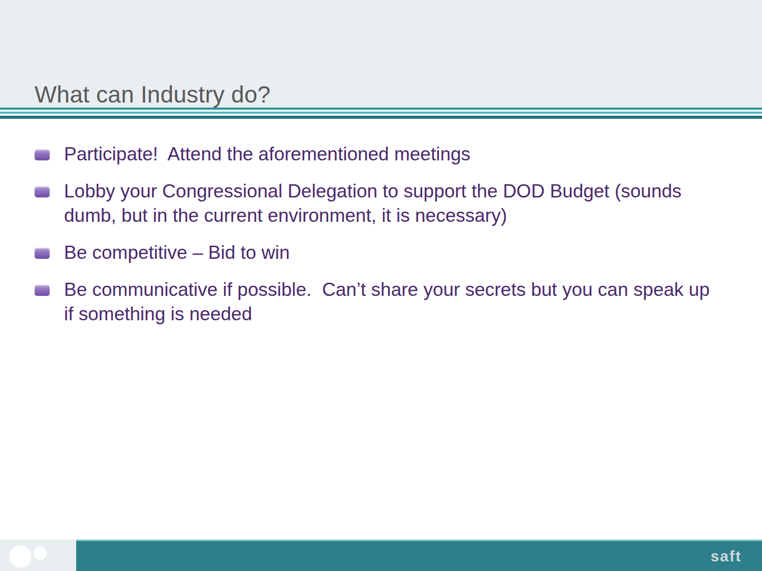What can Industry do?
Participate! Attend the aforementioned meetings
Lobby your Congressional Delegation to support the DOD Budget (sounds dumb, but in the current environment, it is necessary)
Be competitive – Bid to win
Be communicative if possible. Can’t share your secrets but you can speak up if something is needed
saft